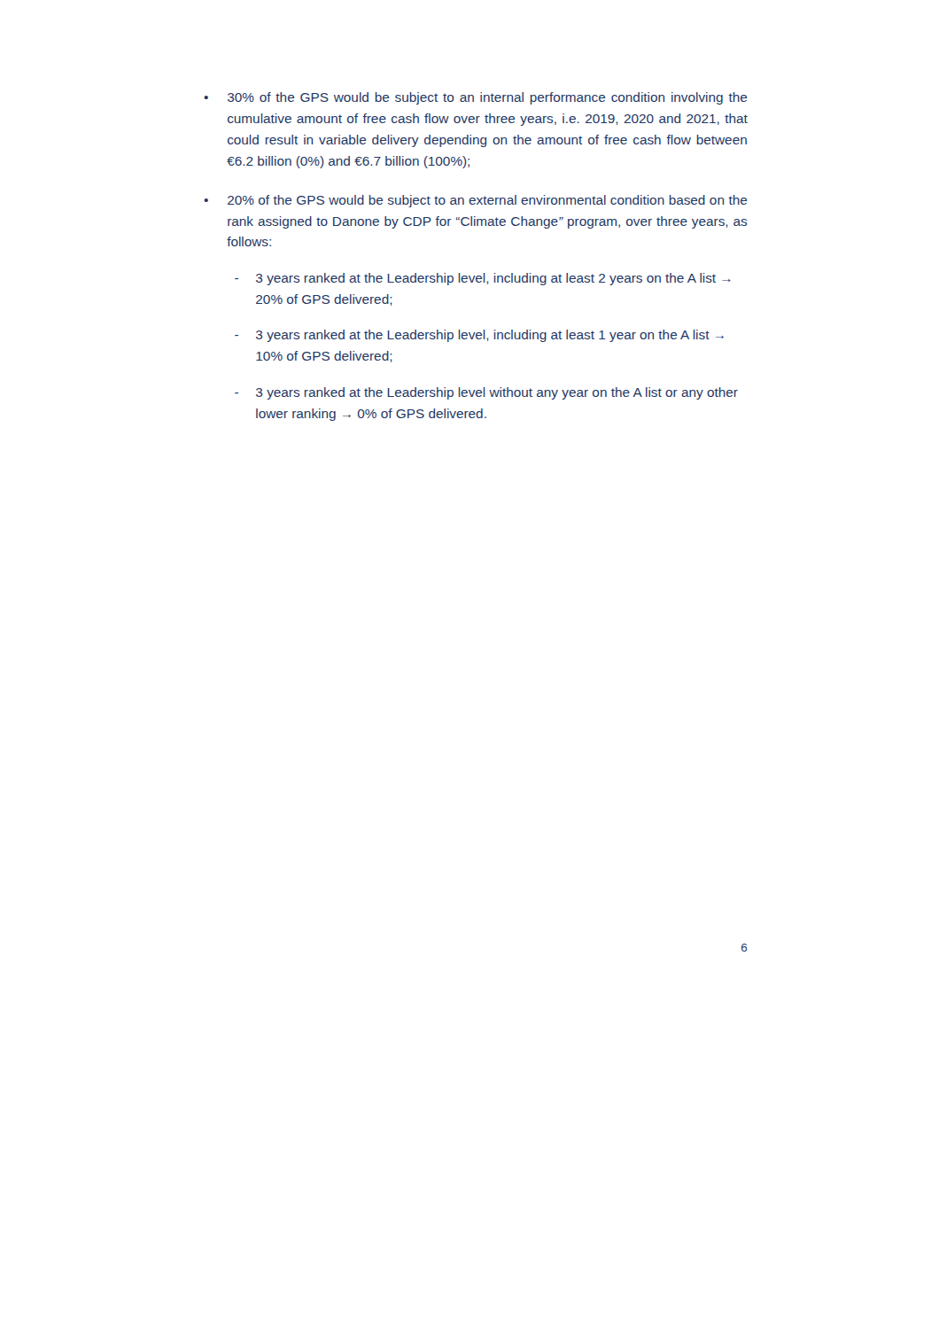30% of the GPS would be subject to an internal performance condition involving the cumulative amount of free cash flow over three years, i.e. 2019, 2020 and 2021, that could result in variable delivery depending on the amount of free cash flow between €6.2 billion (0%) and €6.7 billion (100%);
20% of the GPS would be subject to an external environmental condition based on the rank assigned to Danone by CDP for “Climate Change” program, over three years, as follows:
3 years ranked at the Leadership level, including at least 2 years on the A list → 20% of GPS delivered;
3 years ranked at the Leadership level, including at least 1 year on the A list → 10% of GPS delivered;
3 years ranked at the Leadership level without any year on the A list or any other lower ranking → 0% of GPS delivered.
6